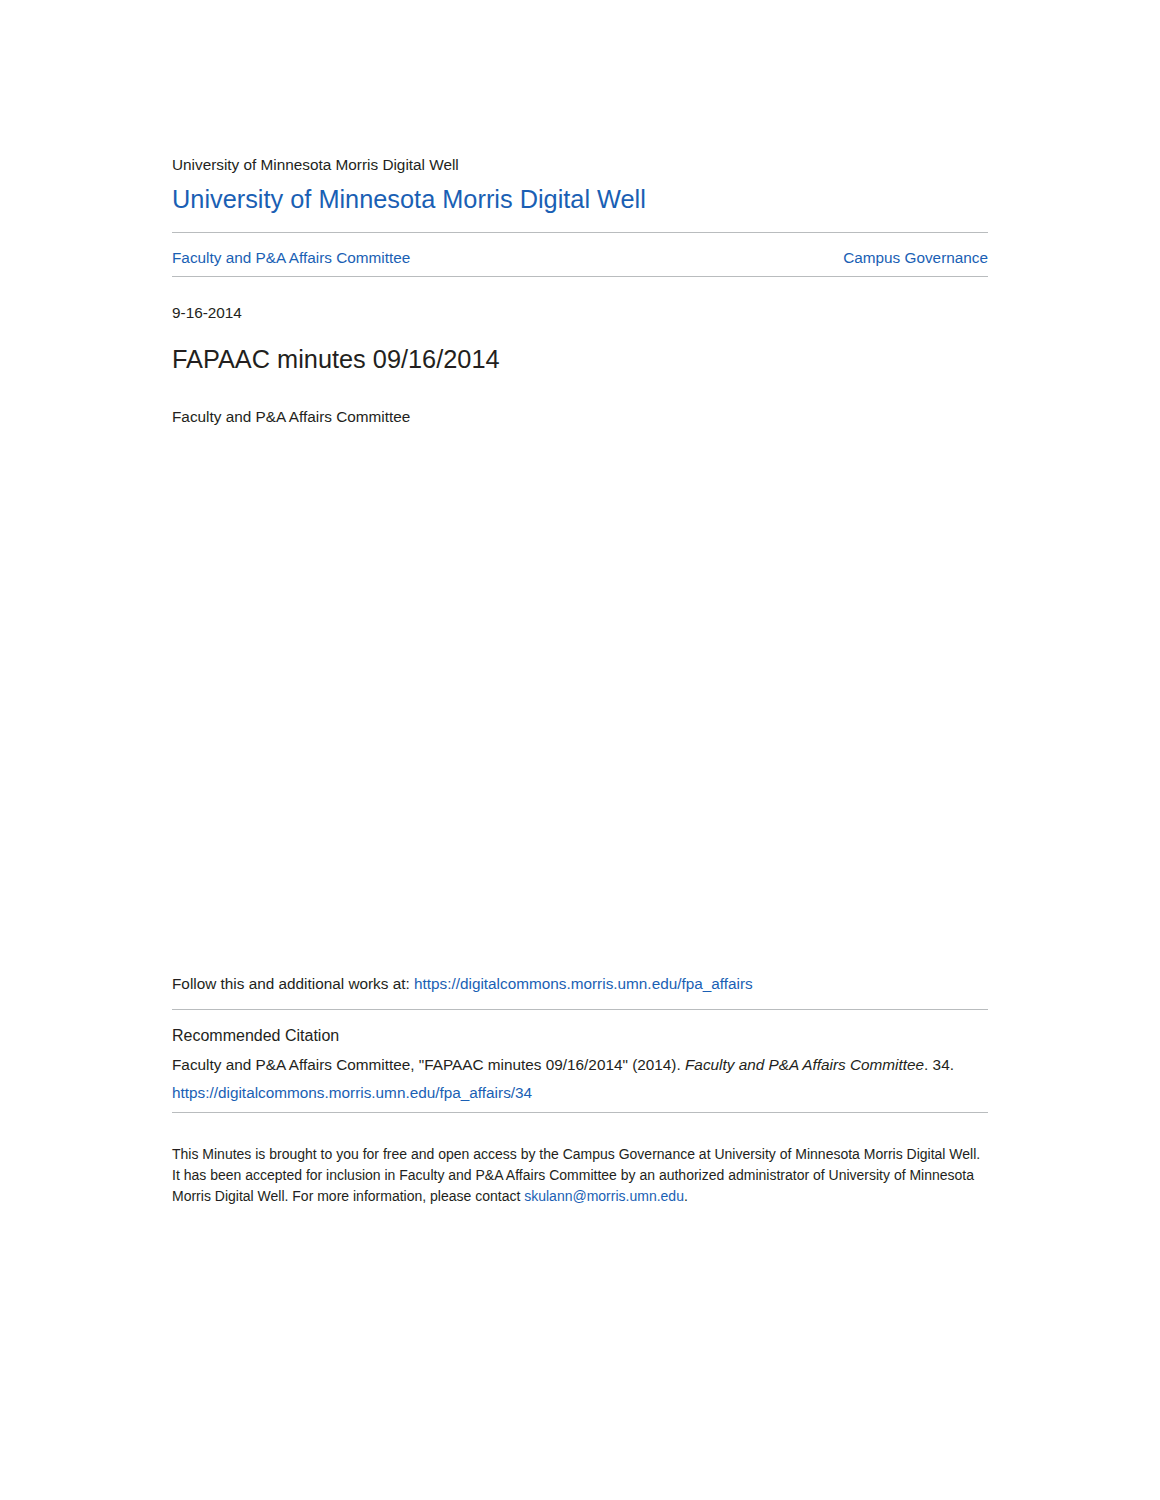University of Minnesota Morris Digital Well
University of Minnesota Morris Digital Well
Faculty and P&A Affairs Committee
Campus Governance
9-16-2014
FAPAAC minutes 09/16/2014
Faculty and P&A Affairs Committee
Follow this and additional works at: https://digitalcommons.morris.umn.edu/fpa_affairs
Recommended Citation
Faculty and P&A Affairs Committee, "FAPAAC minutes 09/16/2014" (2014). Faculty and P&A Affairs Committee. 34.
https://digitalcommons.morris.umn.edu/fpa_affairs/34
This Minutes is brought to you for free and open access by the Campus Governance at University of Minnesota Morris Digital Well. It has been accepted for inclusion in Faculty and P&A Affairs Committee by an authorized administrator of University of Minnesota Morris Digital Well. For more information, please contact skulann@morris.umn.edu.